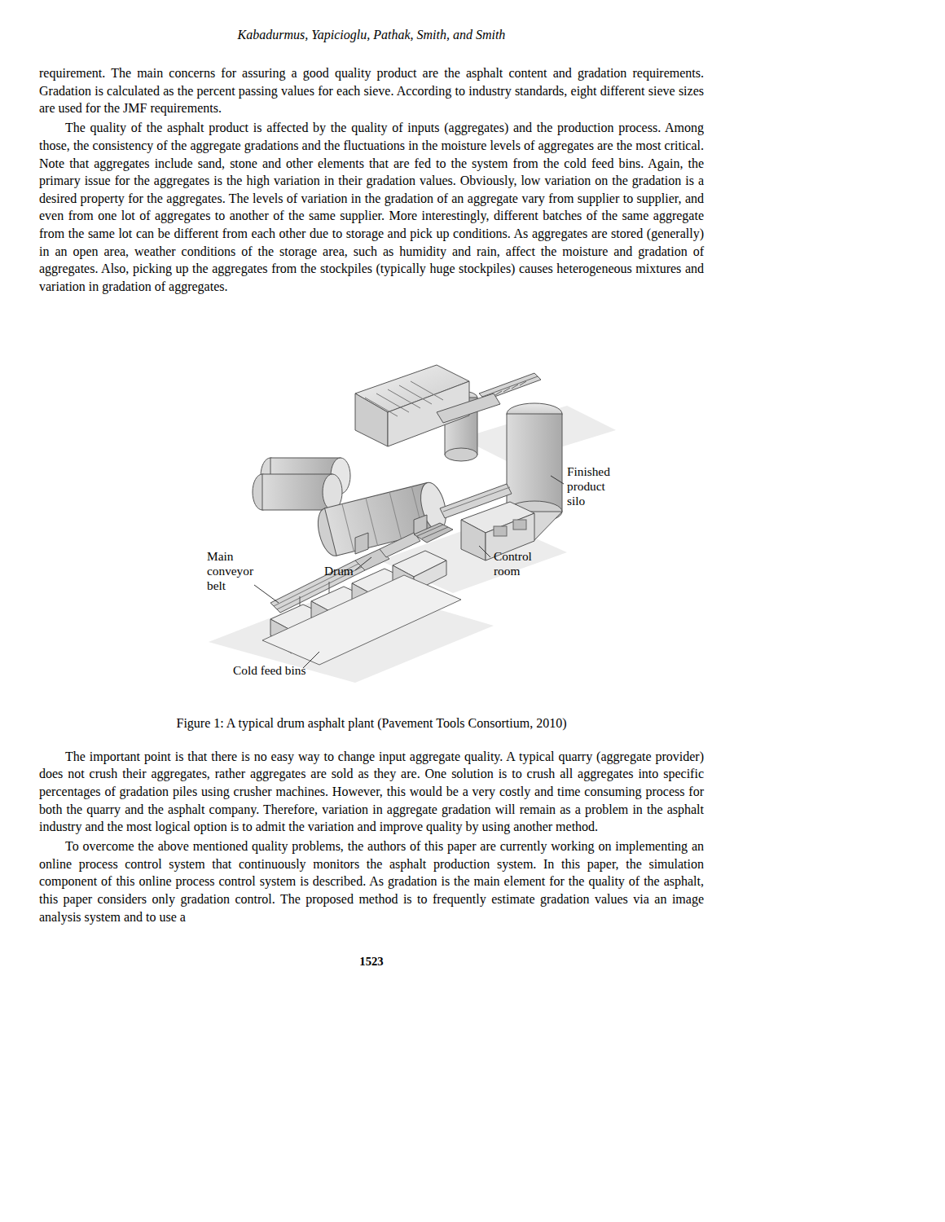Kabadurmus, Yapicioglu, Pathak, Smith, and Smith
requirement. The main concerns for assuring a good quality product are the asphalt content and gradation requirements. Gradation is calculated as the percent passing values for each sieve. According to industry standards, eight different sieve sizes are used for the JMF requirements.
The quality of the asphalt product is affected by the quality of inputs (aggregates) and the production process. Among those, the consistency of the aggregate gradations and the fluctuations in the moisture levels of aggregates are the most critical. Note that aggregates include sand, stone and other elements that are fed to the system from the cold feed bins. Again, the primary issue for the aggregates is the high variation in their gradation values. Obviously, low variation on the gradation is a desired property for the aggregates. The levels of variation in the gradation of an aggregate vary from supplier to supplier, and even from one lot of aggregates to another of the same supplier. More interestingly, different batches of the same aggregate from the same lot can be different from each other due to storage and pick up conditions. As aggregates are stored (generally) in an open area, weather conditions of the storage area, such as humidity and rain, affect the moisture and gradation of aggregates. Also, picking up the aggregates from the stockpiles (typically huge stockpiles) causes heterogeneous mixtures and variation in gradation of aggregates.
Finished product silo Main conveyor belt Drum Control room Cold feed bins
Figure 1: A typical drum asphalt plant (Pavement Tools Consortium, 2010)
The important point is that there is no easy way to change input aggregate quality. A typical quarry (aggregate provider) does not crush their aggregates, rather aggregates are sold as they are. One solution is to crush all aggregates into specific percentages of gradation piles using crusher machines. However, this would be a very costly and time consuming process for both the quarry and the asphalt company. Therefore, variation in aggregate gradation will remain as a problem in the asphalt industry and the most logical option is to admit the variation and improve quality by using another method.
To overcome the above mentioned quality problems, the authors of this paper are currently working on implementing an online process control system that continuously monitors the asphalt production system. In this paper, the simulation component of this online process control system is described. As gradation is the main element for the quality of the asphalt, this paper considers only gradation control. The proposed method is to frequently estimate gradation values via an image analysis system and to use a
1523